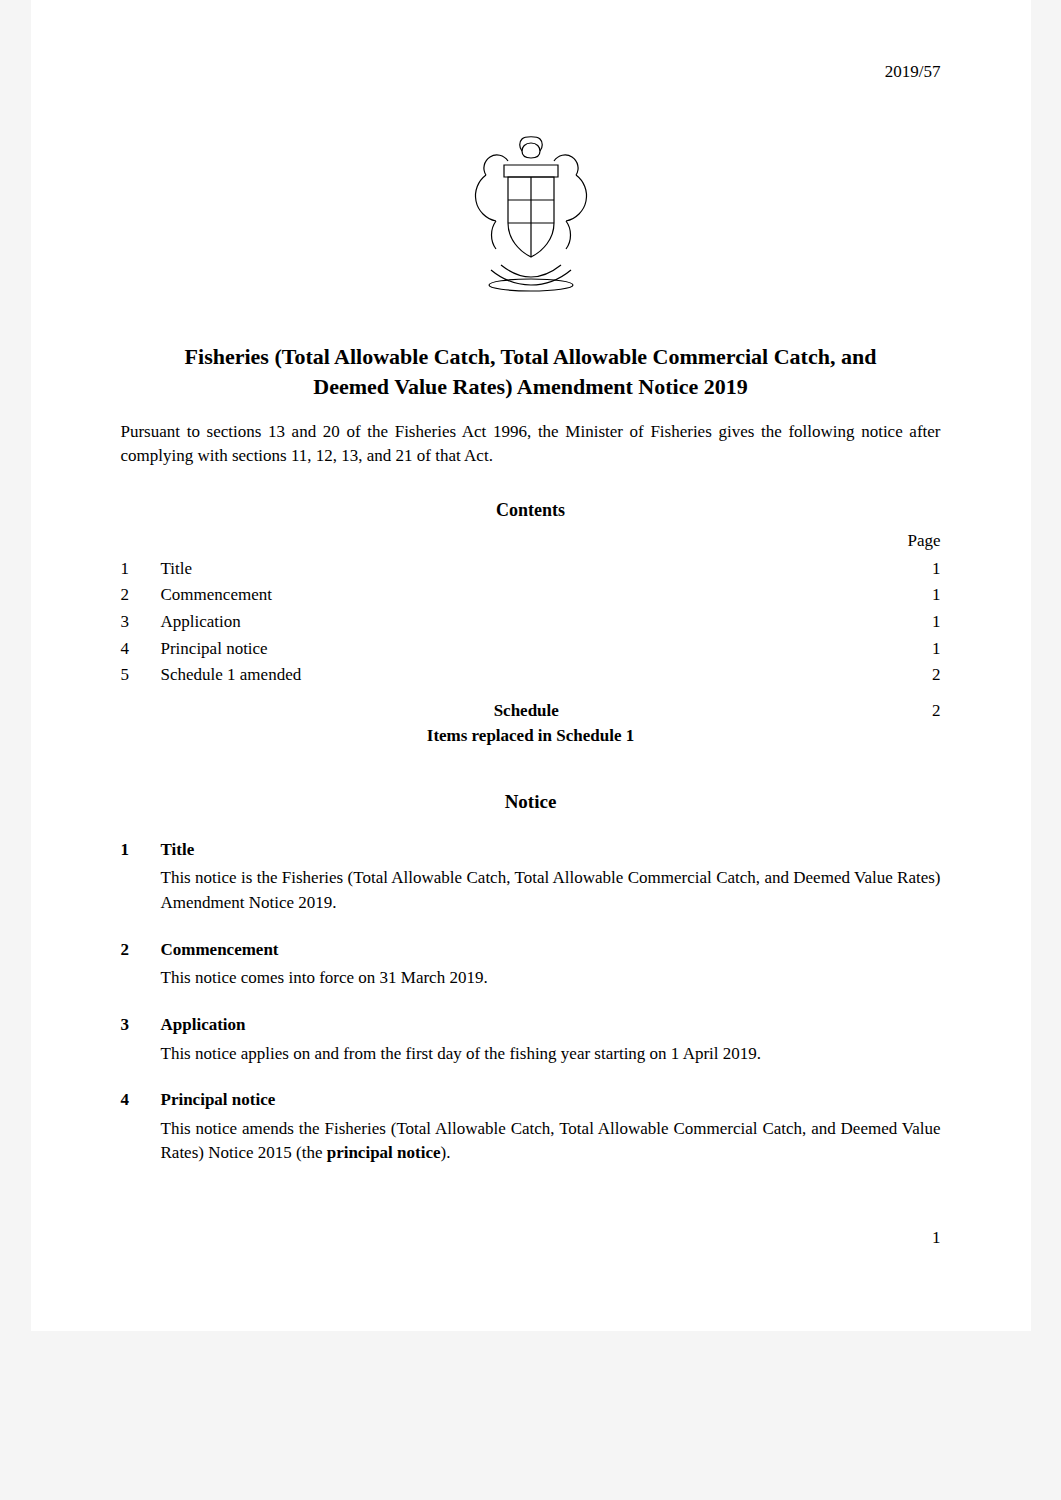2019/57
Fisheries (Total Allowable Catch, Total Allowable Commercial Catch, and Deemed Value Rates) Amendment Notice 2019
Pursuant to sections 13 and 20 of the Fisheries Act 1996, the Minister of Fisheries gives the following notice after complying with sections 11, 12, 13, and 21 of that Act.
Contents
Page
| 1 | Title | 1 |
| 2 | Commencement | 1 |
| 3 | Application | 1 |
| 4 | Principal notice | 1 |
| 5 | Schedule 1 amended | 2 |
2 Schedule
Items replaced in Schedule 1
Notice
1 Title
This notice is the Fisheries (Total Allowable Catch, Total Allowable Commercial Catch, and Deemed Value Rates) Amendment Notice 2019.
2 Commencement
This notice comes into force on 31 March 2019.
3 Application
This notice applies on and from the first day of the fishing year starting on 1 April 2019.
4 Principal notice
This notice amends the Fisheries (Total Allowable Catch, Total Allowable Commercial Catch, and Deemed Value Rates) Notice 2015 (the principal notice).
1